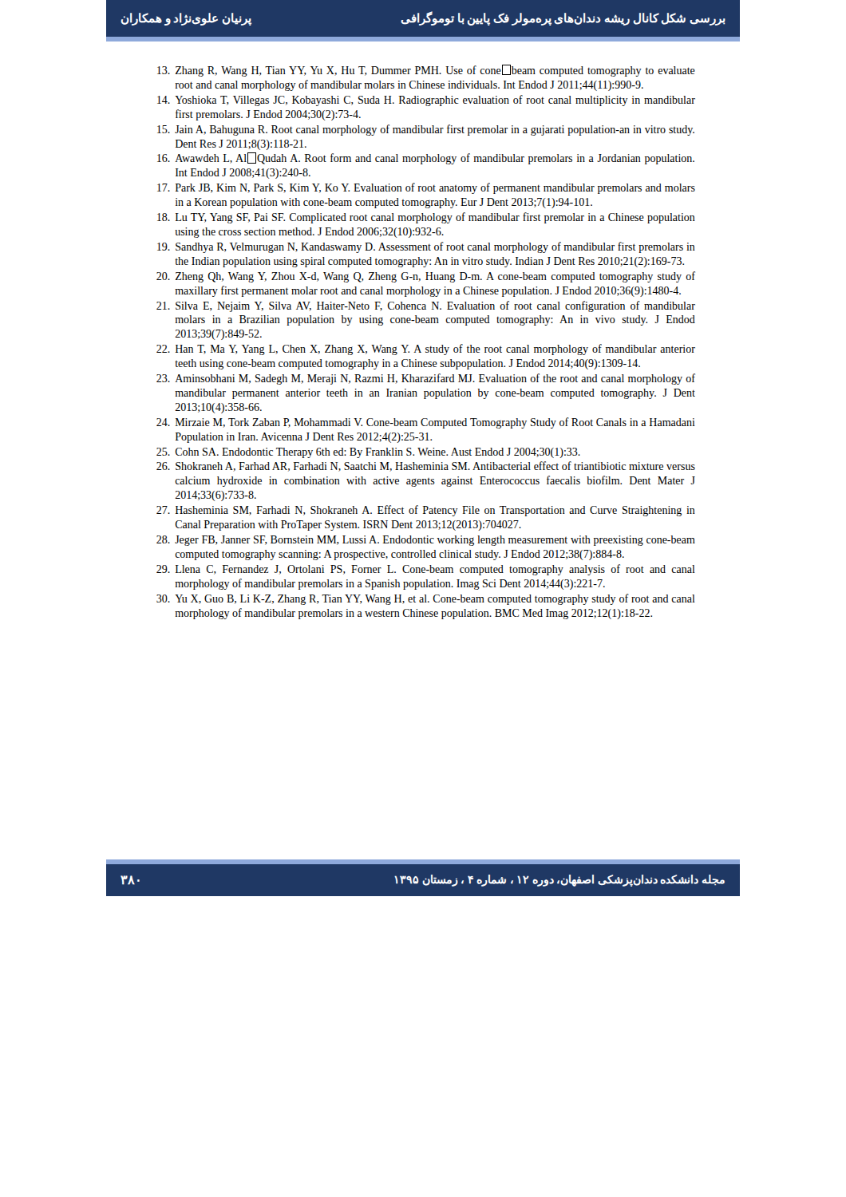بررسی شکل کانال ریشه دندان‌های پره‌مولر فک پایین با توموگرافی
پرنیان علوی‌نژاد و همکاران
Zhang R, Wang H, Tian YY, Yu X, Hu T, Dummer PMH. Use of cone beam computed tomography to evaluate root and canal morphology of mandibular molars in Chinese individuals. Int Endod J 2011;44(11):990-9.
Yoshioka T, Villegas JC, Kobayashi C, Suda H. Radiographic evaluation of root canal multiplicity in mandibular first premolars. J Endod 2004;30(2):73-4.
Jain A, Bahuguna R. Root canal morphology of mandibular first premolar in a gujarati population-an in vitro study. Dent Res J 2011;8(3):118-21.
Awawdeh L, Al Qudah A. Root form and canal morphology of mandibular premolars in a Jordanian population. Int Endod J 2008;41(3):240-8.
Park JB, Kim N, Park S, Kim Y, Ko Y. Evaluation of root anatomy of permanent mandibular premolars and molars in a Korean population with cone-beam computed tomography. Eur J Dent 2013;7(1):94-101.
Lu TY, Yang SF, Pai SF. Complicated root canal morphology of mandibular first premolar in a Chinese population using the cross section method. J Endod 2006;32(10):932-6.
Sandhya R, Velmurugan N, Kandaswamy D. Assessment of root canal morphology of mandibular first premolars in the Indian population using spiral computed tomography: An in vitro study. Indian J Dent Res 2010;21(2):169-73.
Zheng Qh, Wang Y, Zhou X-d, Wang Q, Zheng G-n, Huang D-m. A cone-beam computed tomography study of maxillary first permanent molar root and canal morphology in a Chinese population. J Endod 2010;36(9):1480-4.
Silva E, Nejaim Y, Silva AV, Haiter-Neto F, Cohenca N. Evaluation of root canal configuration of mandibular molars in a Brazilian population by using cone-beam computed tomography: An in vivo study. J Endod 2013;39(7):849-52.
Han T, Ma Y, Yang L, Chen X, Zhang X, Wang Y. A study of the root canal morphology of mandibular anterior teeth using cone-beam computed tomography in a Chinese subpopulation. J Endod 2014;40(9):1309-14.
Aminsobhani M, Sadegh M, Meraji N, Razmi H, Kharazifard MJ. Evaluation of the root and canal morphology of mandibular permanent anterior teeth in an Iranian population by cone-beam computed tomography. J Dent 2013;10(4):358-66.
Mirzaie M, Tork Zaban P, Mohammadi V. Cone-beam Computed Tomography Study of Root Canals in a Hamadani Population in Iran. Avicenna J Dent Res 2012;4(2):25-31.
Cohn SA. Endodontic Therapy 6th ed: By Franklin S. Weine. Aust Endod J 2004;30(1):33.
Shokraneh A, Farhad AR, Farhadi N, Saatchi M, Hasheminia SM. Antibacterial effect of triantibiotic mixture versus calcium hydroxide in combination with active agents against Enterococcus faecalis biofilm. Dent Mater J 2014;33(6):733-8.
Hasheminia SM, Farhadi N, Shokraneh A. Effect of Patency File on Transportation and Curve Straightening in Canal Preparation with ProTaper System. ISRN Dent 2013;12(2013):704027.
Jeger FB, Janner SF, Bornstein MM, Lussi A. Endodontic working length measurement with preexisting cone-beam computed tomography scanning: A prospective, controlled clinical study. J Endod 2012;38(7):884-8.
Llena C, Fernandez J, Ortolani PS, Forner L. Cone-beam computed tomography analysis of root and canal morphology of mandibular premolars in a Spanish population. Imag Sci Dent 2014;44(3):221-7.
Yu X, Guo B, Li K-Z, Zhang R, Tian YY, Wang H, et al. Cone-beam computed tomography study of root and canal morphology of mandibular premolars in a western Chinese population. BMC Med Imag 2012;12(1):18-22.
مجله دانشکده دندان‌پزشکی اصفهان، دوره ۱۲ ، شماره ۴ ، زمستان ۱۳۹۵
۳۸۰